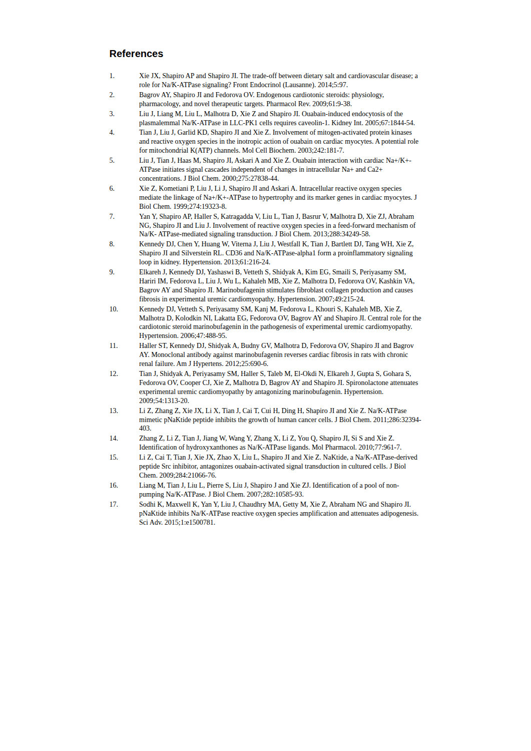References
Xie JX, Shapiro AP and Shapiro JI. The trade-off between dietary salt and cardiovascular disease; a role for Na/K-ATPase signaling? Front Endocrinol (Lausanne). 2014;5:97.
Bagrov AY, Shapiro JI and Fedorova OV. Endogenous cardiotonic steroids: physiology, pharmacology, and novel therapeutic targets. Pharmacol Rev. 2009;61:9-38.
Liu J, Liang M, Liu L, Malhotra D, Xie Z and Shapiro JI. Ouabain-induced endocytosis of the plasmalemmal Na/K-ATPase in LLC-PK1 cells requires caveolin-1. Kidney Int. 2005;67:1844-54.
Tian J, Liu J, Garlid KD, Shapiro JI and Xie Z. Involvement of mitogen-activated protein kinases and reactive oxygen species in the inotropic action of ouabain on cardiac myocytes. A potential role for mitochondrial K(ATP) channels. Mol Cell Biochem. 2003;242:181-7.
Liu J, Tian J, Haas M, Shapiro JI, Askari A and Xie Z. Ouabain interaction with cardiac Na+/K+-ATPase initiates signal cascades independent of changes in intracellular Na+ and Ca2+ concentrations. J Biol Chem. 2000;275:27838-44.
Xie Z, Kometiani P, Liu J, Li J, Shapiro JI and Askari A. Intracellular reactive oxygen species mediate the linkage of Na+/K+-ATPase to hypertrophy and its marker genes in cardiac myocytes. J Biol Chem. 1999;274:19323-8.
Yan Y, Shapiro AP, Haller S, Katragadda V, Liu L, Tian J, Basrur V, Malhotra D, Xie ZJ, Abraham NG, Shapiro JI and Liu J. Involvement of reactive oxygen species in a feed-forward mechanism of Na/K- ATPase-mediated signaling transduction. J Biol Chem. 2013;288:34249-58.
Kennedy DJ, Chen Y, Huang W, Viterna J, Liu J, Westfall K, Tian J, Bartlett DJ, Tang WH, Xie Z, Shapiro JI and Silverstein RL. CD36 and Na/K-ATPase-alpha1 form a proinflammatory signaling loop in kidney. Hypertension. 2013;61:216-24.
Elkareh J, Kennedy DJ, Yashaswi B, Vetteth S, Shidyak A, Kim EG, Smaili S, Periyasamy SM, Hariri IM, Fedorova L, Liu J, Wu L, Kahaleh MB, Xie Z, Malhotra D, Fedorova OV, Kashkin VA, Bagrov AY and Shapiro JI. Marinobufagenin stimulates fibroblast collagen production and causes fibrosis in experimental uremic cardiomyopathy. Hypertension. 2007;49:215-24.
Kennedy DJ, Vetteth S, Periyasamy SM, Kanj M, Fedorova L, Khouri S, Kahaleh MB, Xie Z, Malhotra D, Kolodkin NI, Lakatta EG, Fedorova OV, Bagrov AY and Shapiro JI. Central role for the cardiotonic steroid marinobufagenin in the pathogenesis of experimental uremic cardiomyopathy. Hypertension. 2006;47:488-95.
Haller ST, Kennedy DJ, Shidyak A, Budny GV, Malhotra D, Fedorova OV, Shapiro JI and Bagrov AY. Monoclonal antibody against marinobufagenin reverses cardiac fibrosis in rats with chronic renal failure. Am J Hypertens. 2012;25:690-6.
Tian J, Shidyak A, Periyasamy SM, Haller S, Taleb M, El-Okdi N, Elkareh J, Gupta S, Gohara S, Fedorova OV, Cooper CJ, Xie Z, Malhotra D, Bagrov AY and Shapiro JI. Spironolactone attenuates experimental uremic cardiomyopathy by antagonizing marinobufagenin. Hypertension. 2009;54:1313-20.
Li Z, Zhang Z, Xie JX, Li X, Tian J, Cai T, Cui H, Ding H, Shapiro JI and Xie Z. Na/K-ATPase mimetic pNaKtide peptide inhibits the growth of human cancer cells. J Biol Chem. 2011;286:32394-403.
Zhang Z, Li Z, Tian J, Jiang W, Wang Y, Zhang X, Li Z, You Q, Shapiro JI, Si S and Xie Z. Identification of hydroxyxanthones as Na/K-ATPase ligands. Mol Pharmacol. 2010;77:961-7.
Li Z, Cai T, Tian J, Xie JX, Zhao X, Liu L, Shapiro JI and Xie Z. NaKtide, a Na/K-ATPase-derived peptide Src inhibitor, antagonizes ouabain-activated signal transduction in cultured cells. J Biol Chem. 2009;284:21066-76.
Liang M, Tian J, Liu L, Pierre S, Liu J, Shapiro J and Xie ZJ. Identification of a pool of non-pumping Na/K-ATPase. J Biol Chem. 2007;282:10585-93.
Sodhi K, Maxwell K, Yan Y, Liu J, Chaudhry MA, Getty M, Xie Z, Abraham NG and Shapiro JI. pNaKtide inhibits Na/K-ATPase reactive oxygen species amplification and attenuates adipogenesis. Sci Adv. 2015;1:e1500781.